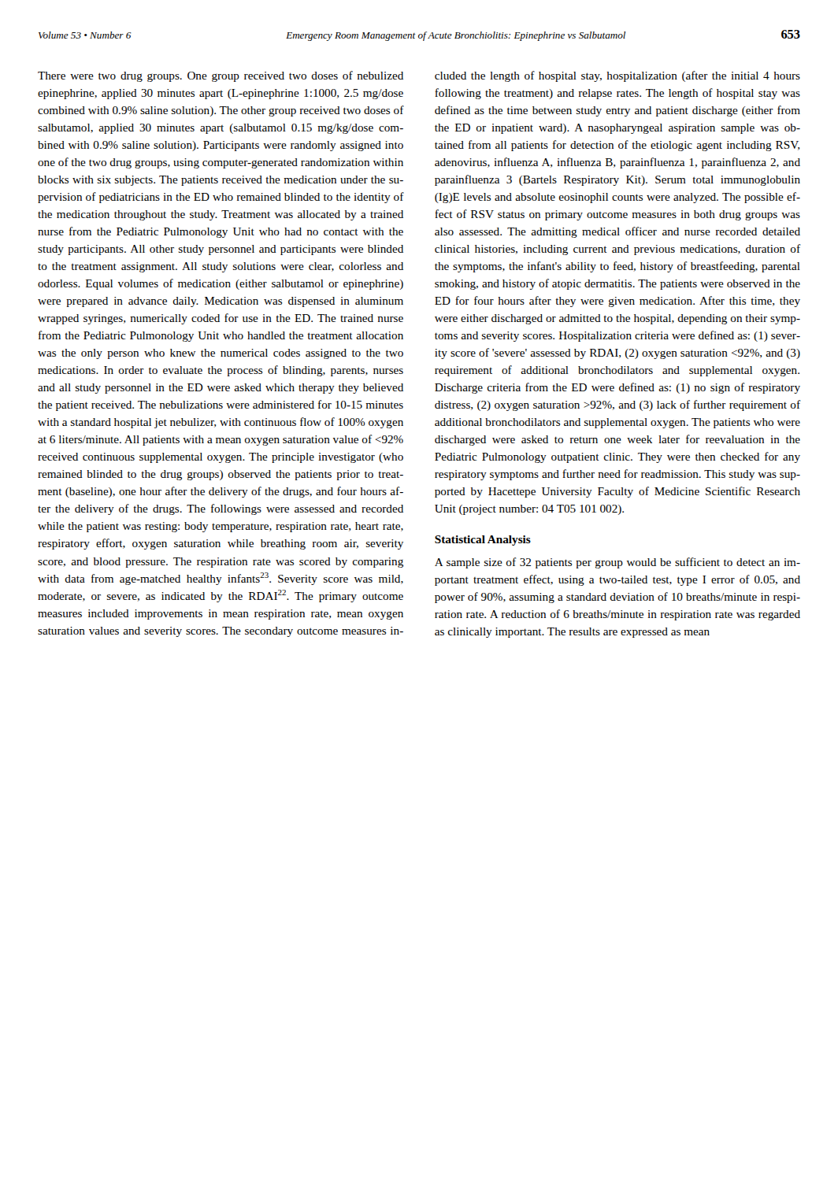Volume 53 • Number 6 Emergency Room Management of Acute Bronchiolitis: Epinephrine vs Salbutamol 653
There were two drug groups. One group received two doses of nebulized epinephrine, applied 30 minutes apart (L-epinephrine 1:1000, 2.5 mg/dose combined with 0.9% saline solution). The other group received two doses of salbutamol, applied 30 minutes apart (salbutamol 0.15 mg/kg/dose combined with 0.9% saline solution). Participants were randomly assigned into one of the two drug groups, using computer-generated randomization within blocks with six subjects. The patients received the medication under the supervision of pediatricians in the ED who remained blinded to the identity of the medication throughout the study. Treatment was allocated by a trained nurse from the Pediatric Pulmonology Unit who had no contact with the study participants. All other study personnel and participants were blinded to the treatment assignment. All study solutions were clear, colorless and odorless. Equal volumes of medication (either salbutamol or epinephrine) were prepared in advance daily. Medication was dispensed in aluminum wrapped syringes, numerically coded for use in the ED. The trained nurse from the Pediatric Pulmonology Unit who handled the treatment allocation was the only person who knew the numerical codes assigned to the two medications. In order to evaluate the process of blinding, parents, nurses and all study personnel in the ED were asked which therapy they believed the patient received. The nebulizations were administered for 10-15 minutes with a standard hospital jet nebulizer, with continuous flow of 100% oxygen at 6 liters/minute. All patients with a mean oxygen saturation value of <92% received continuous supplemental oxygen. The principle investigator (who remained blinded to the drug groups) observed the patients prior to treatment (baseline), one hour after the delivery of the drugs, and four hours after the delivery of the drugs. The followings were assessed and recorded while the patient was resting: body temperature, respiration rate, heart rate, respiratory effort, oxygen saturation while breathing room air, severity score, and blood pressure. The respiration rate was scored by comparing with data from age-matched healthy infants23. Severity score was mild, moderate, or severe, as indicated by the RDAI22. The primary outcome measures included improvements in mean respiration rate, mean oxygen saturation values and severity scores. The secondary outcome measures included the length of hospital stay, hospitalization (after the initial 4 hours following the treatment) and relapse rates. The length of hospital stay was defined as the time between study entry and patient discharge (either from the ED or inpatient ward). A nasopharyngeal aspiration sample was obtained from all patients for detection of the etiologic agent including RSV, adenovirus, influenza A, influenza B, parainfluenza 1, parainfluenza 2, and parainfluenza 3 (Bartels Respiratory Kit). Serum total immunoglobulin (Ig)E levels and absolute eosinophil counts were analyzed. The possible effect of RSV status on primary outcome measures in both drug groups was also assessed. The admitting medical officer and nurse recorded detailed clinical histories, including current and previous medications, duration of the symptoms, the infant's ability to feed, history of breastfeeding, parental smoking, and history of atopic dermatitis. The patients were observed in the ED for four hours after they were given medication. After this time, they were either discharged or admitted to the hospital, depending on their symptoms and severity scores. Hospitalization criteria were defined as: (1) severity score of 'severe' assessed by RDAI, (2) oxygen saturation <92%, and (3) requirement of additional bronchodilators and supplemental oxygen. Discharge criteria from the ED were defined as: (1) no sign of respiratory distress, (2) oxygen saturation >92%, and (3) lack of further requirement of additional bronchodilators and supplemental oxygen. The patients who were discharged were asked to return one week later for reevaluation in the Pediatric Pulmonology outpatient clinic. They were then checked for any respiratory symptoms and further need for readmission. This study was supported by Hacettepe University Faculty of Medicine Scientific Research Unit (project number: 04 T05 101 002).
Statistical Analysis
A sample size of 32 patients per group would be sufficient to detect an important treatment effect, using a two-tailed test, type I error of 0.05, and power of 90%, assuming a standard deviation of 10 breaths/minute in respiration rate. A reduction of 6 breaths/minute in respiration rate was regarded as clinically important. The results are expressed as mean